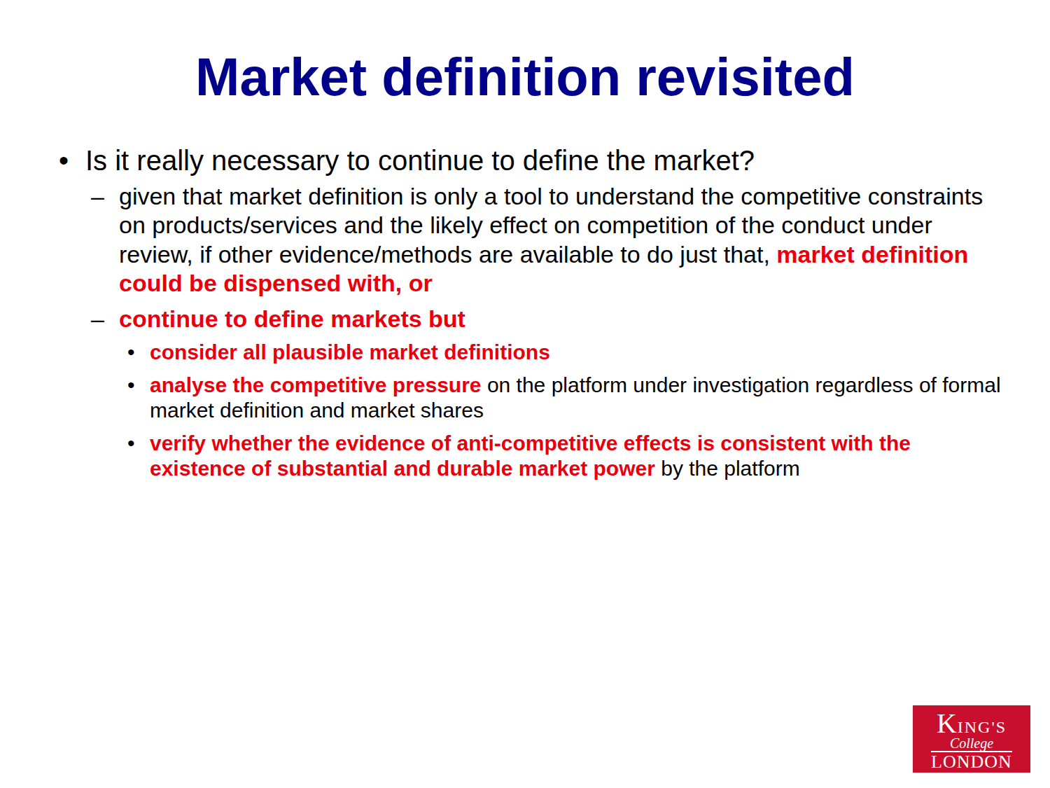Market definition revisited
Is it really necessary to continue to define the market?
given that market definition is only a tool to understand the competitive constraints on products/services and the likely effect on competition of the conduct under review, if other evidence/methods are available to do just that, market definition could be dispensed with, or
continue to define markets but
consider all plausible market definitions
analyse the competitive pressure on the platform under investigation regardless of formal market definition and market shares
verify whether the evidence of anti-competitive effects is consistent with the existence of substantial and durable market power by the platform
KING'S
College
LONDON